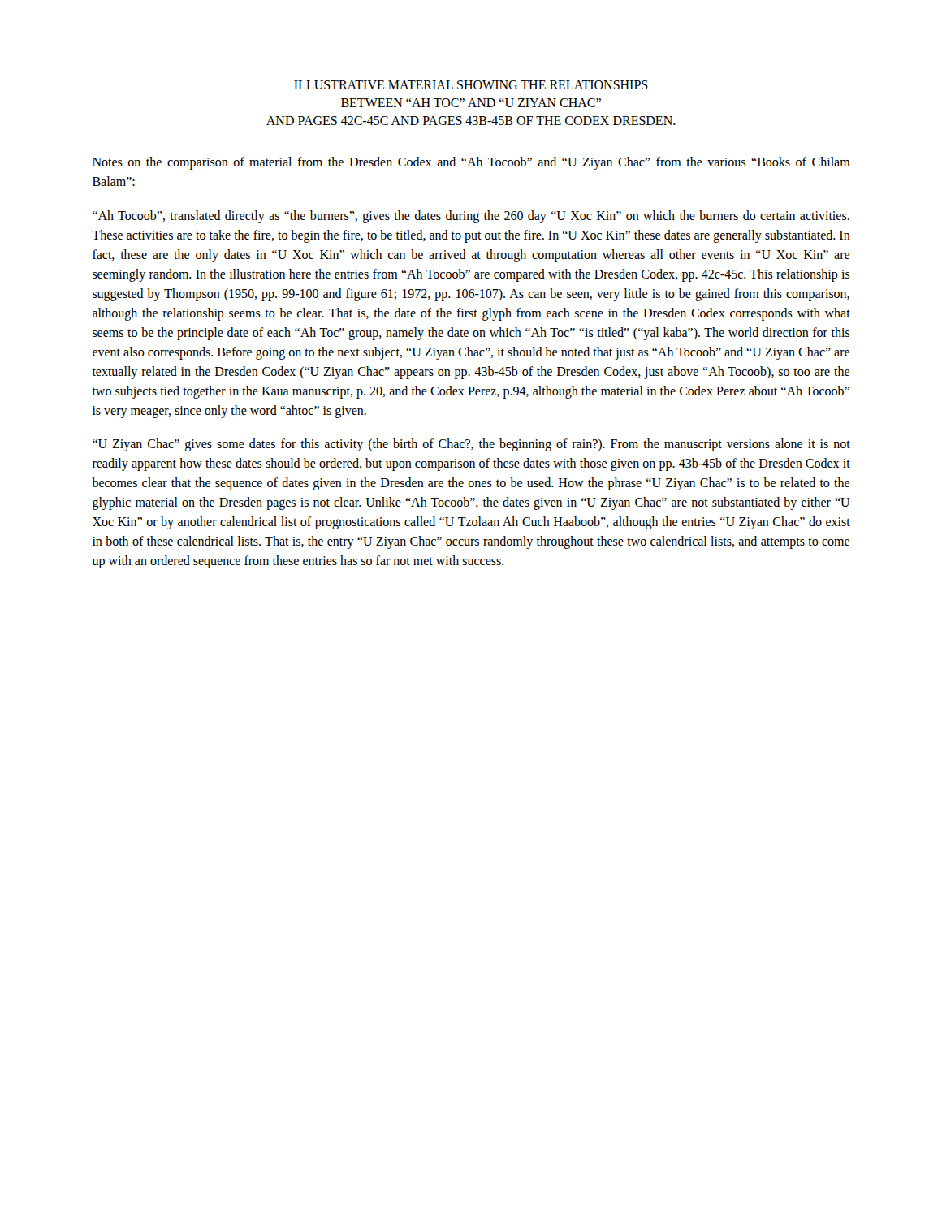Illustrative material showing the relationships between “Ah Toc” and “U Ziyan Chac” and pages 42c-45c and pages 43b-45b of the Codex Dresden.
Notes on the comparison of material from the Dresden Codex and “Ah Tocoob” and “U Ziyan Chac” from the various “Books of Chilam Balam”:
“Ah Tocoob”, translated directly as “the burners”, gives the dates during the 260 day “U Xoc Kin” on which the burners do certain activities. These activities are to take the fire, to begin the fire, to be titled, and to put out the fire. In “U Xoc Kin” these dates are generally substantiated. In fact, these are the only dates in “U Xoc Kin” which can be arrived at through computation whereas all other events in “U Xoc Kin” are seemingly random. In the illustration here the entries from “Ah Tocoob” are compared with the Dresden Codex, pp. 42c-45c. This relationship is suggested by Thompson (1950, pp. 99-100 and figure 61; 1972, pp. 106-107). As can be seen, very little is to be gained from this comparison, although the relationship seems to be clear. That is, the date of the first glyph from each scene in the Dresden Codex corresponds with what seems to be the principle date of each “Ah Toc” group, namely the date on which “Ah Toc” “is titled” (“yal kaba”). The world direction for this event also corresponds. Before going on to the next subject, “U Ziyan Chac”, it should be noted that just as “Ah Tocoob” and “U Ziyan Chac” are textually related in the Dresden Codex (“U Ziyan Chac” appears on pp. 43b-45b of the Dresden Codex, just above “Ah Tocoob), so too are the two subjects tied together in the Kaua manuscript, p. 20, and the Codex Perez, p.94, although the material in the Codex Perez about “Ah Tocoob” is very meager, since only the word “ahtoc” is given.
“U Ziyan Chac” gives some dates for this activity (the birth of Chac?, the beginning of rain?). From the manuscript versions alone it is not readily apparent how these dates should be ordered, but upon comparison of these dates with those given on pp. 43b-45b of the Dresden Codex it becomes clear that the sequence of dates given in the Dresden are the ones to be used. How the phrase “U Ziyan Chac” is to be related to the glyphic material on the Dresden pages is not clear. Unlike “Ah Tocoob”, the dates given in “U Ziyan Chac” are not substantiated by either “U Xoc Kin” or by another calendrical list of prognostications called “U Tzolaan Ah Cuch Haaboob”, although the entries “U Ziyan Chac” do exist in both of these calendrical lists. That is, the entry “U Ziyan Chac” occurs randomly throughout these two calendrical lists, and attempts to come up with an ordered sequence from these entries has so far not met with success.